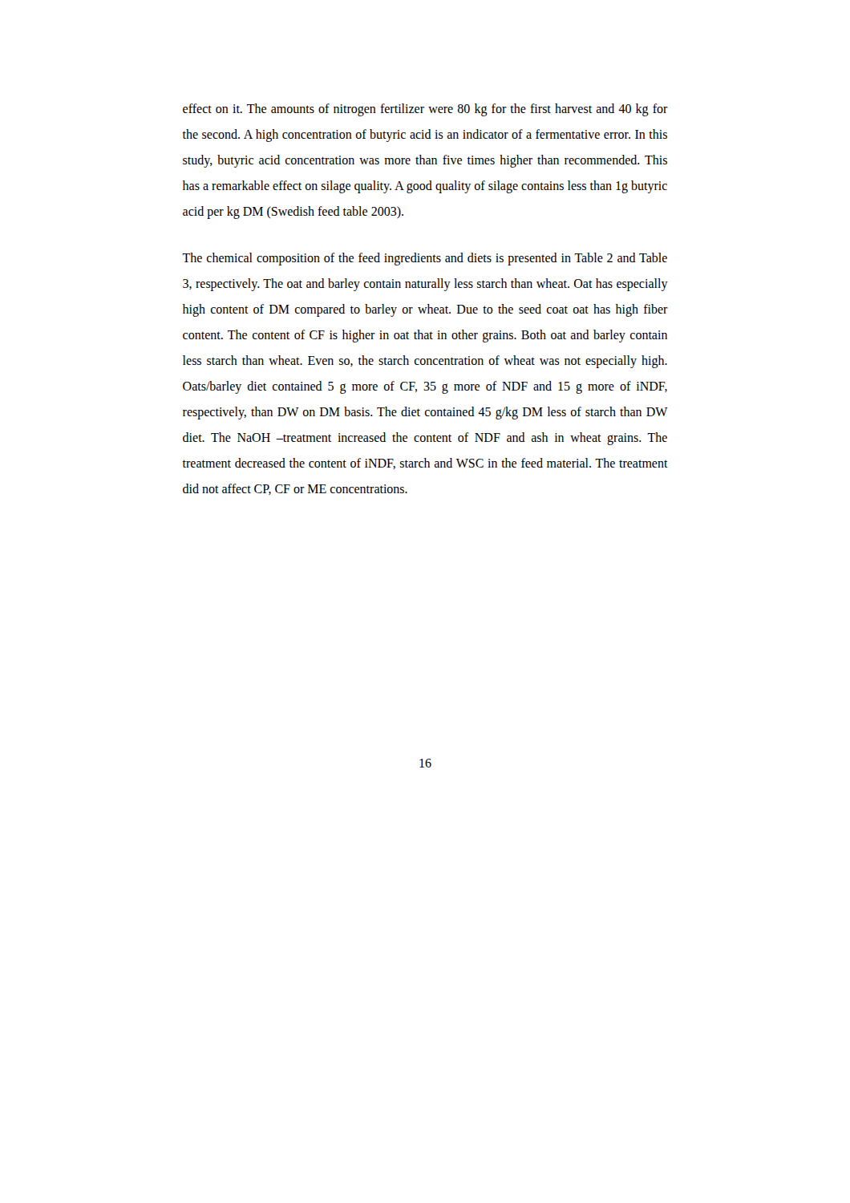effect on it. The amounts of nitrogen fertilizer were 80 kg for the first harvest and 40 kg for the second. A high concentration of butyric acid is an indicator of a fermentative error. In this study, butyric acid concentration was more than five times higher than recommended. This has a remarkable effect on silage quality. A good quality of silage contains less than 1g butyric acid per kg DM (Swedish feed table 2003).
The chemical composition of the feed ingredients and diets is presented in Table 2 and Table 3, respectively. The oat and barley contain naturally less starch than wheat. Oat has especially high content of DM compared to barley or wheat. Due to the seed coat oat has high fiber content. The content of CF is higher in oat that in other grains. Both oat and barley contain less starch than wheat. Even so, the starch concentration of wheat was not especially high. Oats/barley diet contained 5 g more of CF, 35 g more of NDF and 15 g more of iNDF, respectively, than DW on DM basis. The diet contained 45 g/kg DM less of starch than DW diet. The NaOH –treatment increased the content of NDF and ash in wheat grains. The treatment decreased the content of iNDF, starch and WSC in the feed material. The treatment did not affect CP, CF or ME concentrations.
16